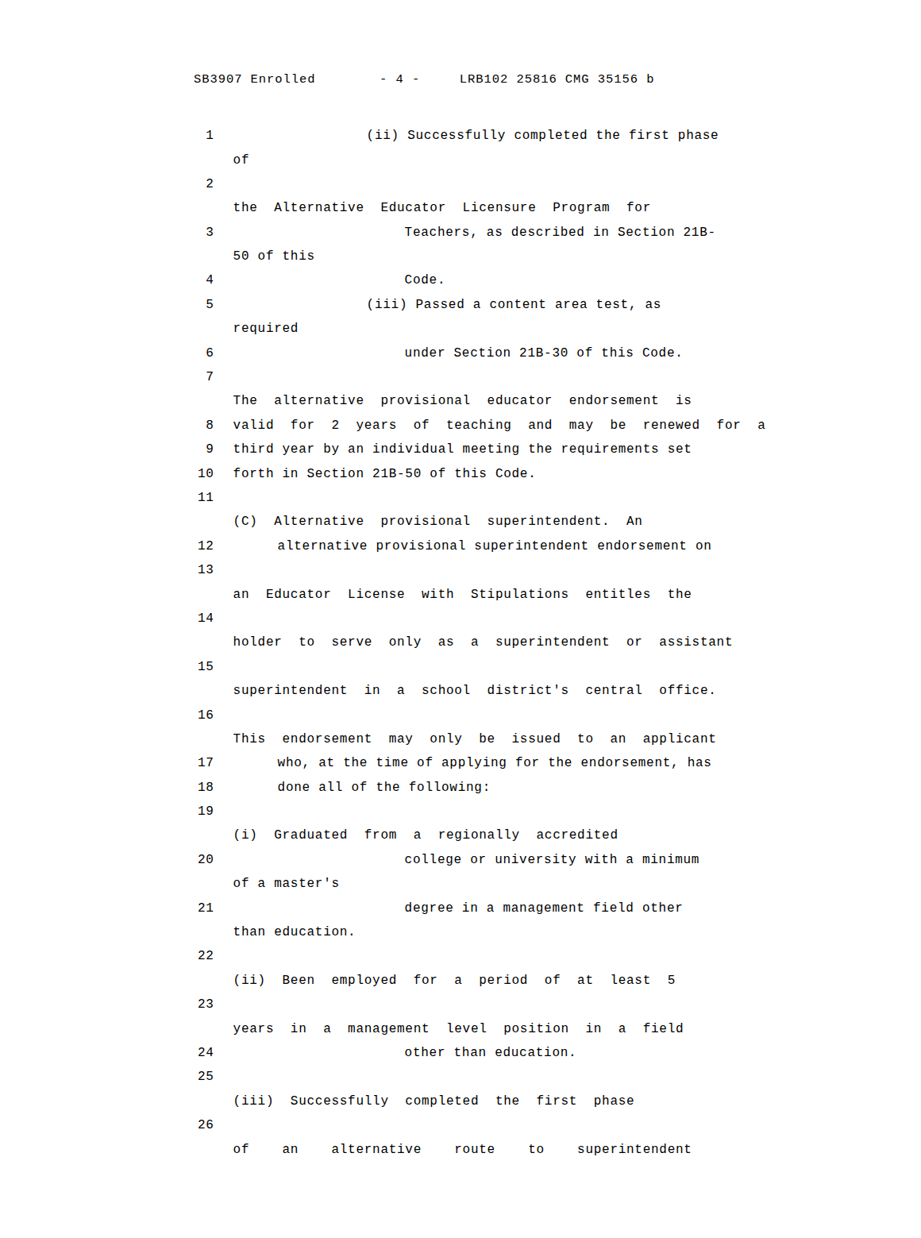SB3907 Enrolled - 4 - LRB102 25816 CMG 35156 b
(ii) Successfully completed the first phase of
the Alternative Educator Licensure Program for
Teachers, as described in Section 21B-50 of this
Code.
(iii) Passed a content area test, as required
under Section 21B-30 of this Code.
The alternative provisional educator endorsement is
valid for 2 years of teaching and may be renewed for a
third year by an individual meeting the requirements set
forth in Section 21B-50 of this Code.
(C) Alternative provisional superintendent. An
alternative provisional superintendent endorsement on
an Educator License with Stipulations entitles the
holder to serve only as a superintendent or assistant
superintendent in a school district's central office.
This endorsement may only be issued to an applicant
who, at the time of applying for the endorsement, has
done all of the following:
(i) Graduated from a regionally accredited
college or university with a minimum of a master's
degree in a management field other than education.
(ii) Been employed for a period of at least 5
years in a management level position in a field
other than education.
(iii) Successfully completed the first phase
of an alternative route to superintendent